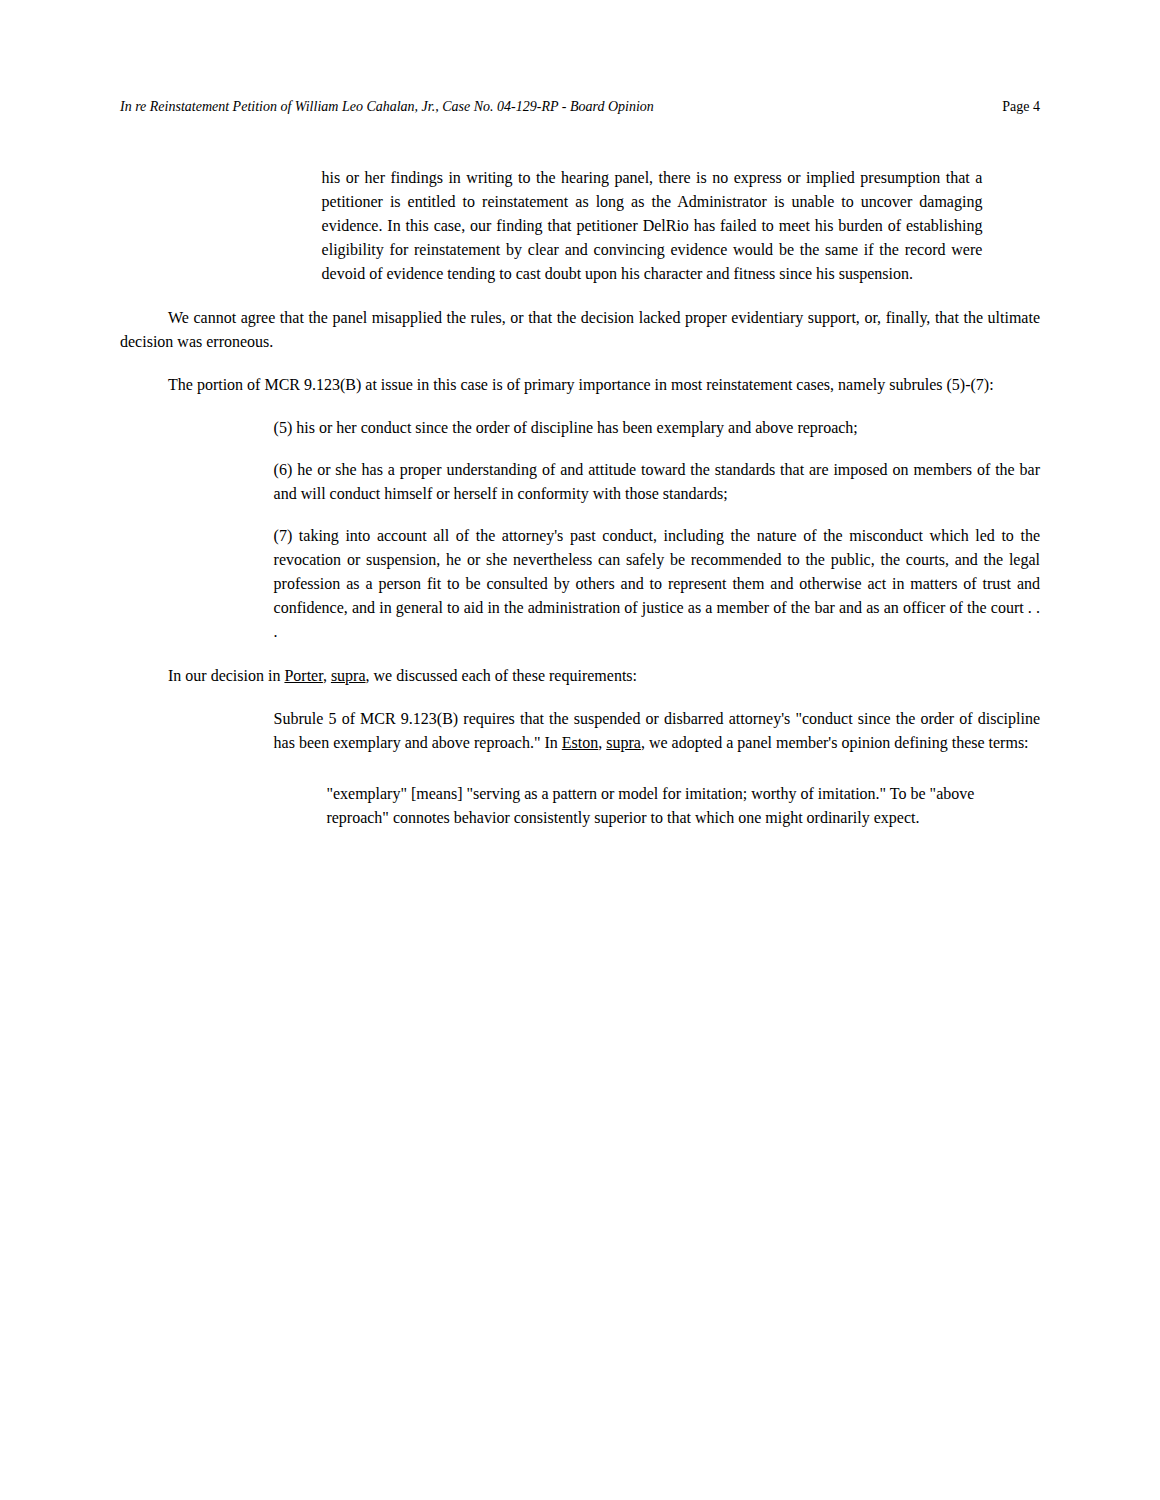In re Reinstatement Petition of William Leo Cahalan, Jr., Case No. 04-129-RP - Board Opinion
Page 4
his or her findings in writing to the hearing panel, there is no express or implied presumption that a petitioner is entitled to reinstatement as long as the Administrator is unable to uncover damaging evidence. In this case, our finding that petitioner DelRio has failed to meet his burden of establishing eligibility for reinstatement by clear and convincing evidence would be the same if the record were devoid of evidence tending to cast doubt upon his character and fitness since his suspension.
We cannot agree that the panel misapplied the rules, or that the decision lacked proper evidentiary support, or, finally, that the ultimate decision was erroneous.
The portion of MCR 9.123(B) at issue in this case is of primary importance in most reinstatement cases, namely subrules (5)-(7):
(5) his or her conduct since the order of discipline has been exemplary and above reproach;
(6) he or she has a proper understanding of and attitude toward the standards that are imposed on members of the bar and will conduct himself or herself in conformity with those standards;
(7) taking into account all of the attorney's past conduct, including the nature of the misconduct which led to the revocation or suspension, he or she nevertheless can safely be recommended to the public, the courts, and the legal profession as a person fit to be consulted by others and to represent them and otherwise act in matters of trust and confidence, and in general to aid in the administration of justice as a member of the bar and as an officer of the court . . .
In our decision in Porter, supra, we discussed each of these requirements:
Subrule 5 of MCR 9.123(B) requires that the suspended or disbarred attorney's "conduct since the order of discipline has been exemplary and above reproach." In Eston, supra, we adopted a panel member's opinion defining these terms:
"exemplary" [means] "serving as a pattern or model for imitation; worthy of imitation." To be "above reproach" connotes behavior consistently superior to that which one might ordinarily expect.